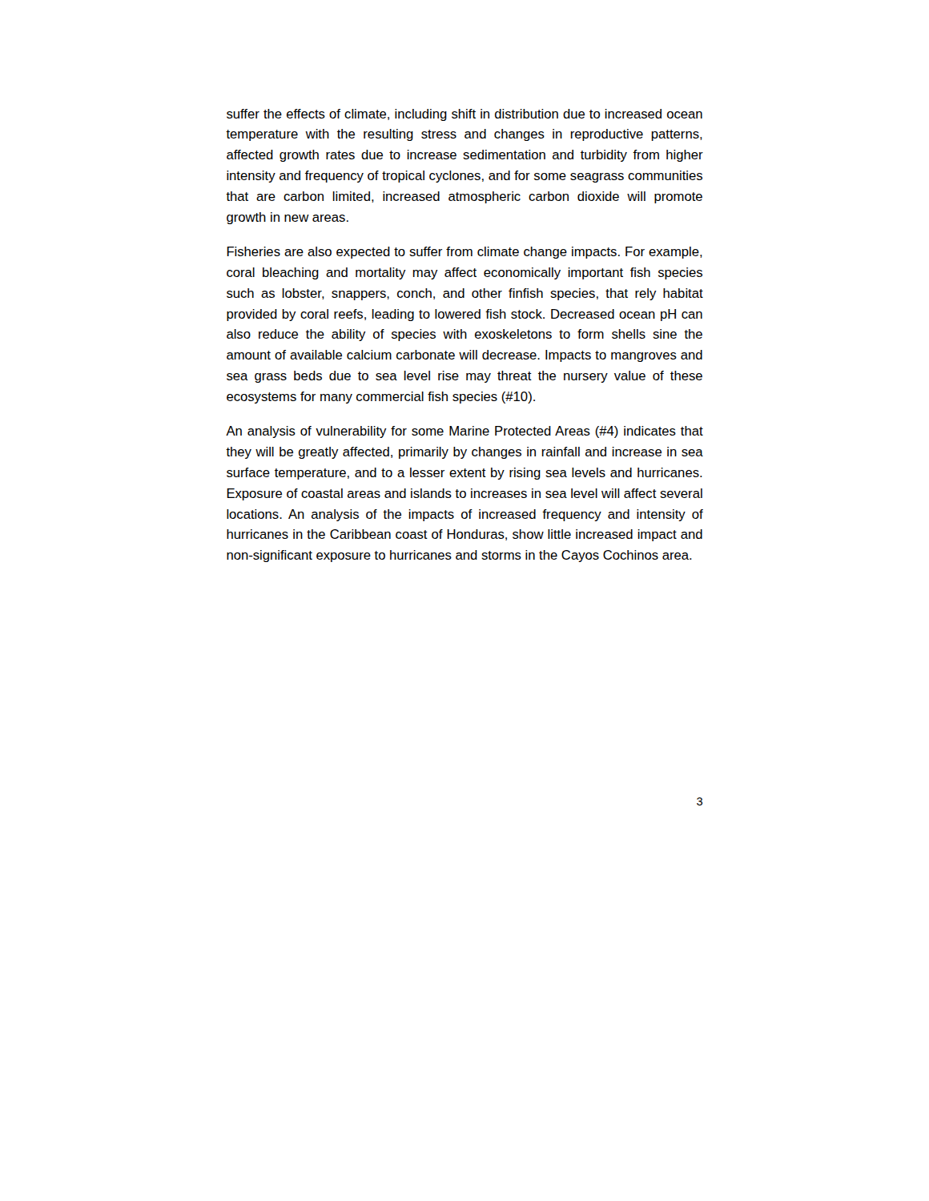suffer the effects of climate, including shift in distribution due to increased ocean temperature with the resulting stress and changes in reproductive patterns, affected growth rates due to increase sedimentation and turbidity from higher intensity and frequency of tropical cyclones, and for some seagrass communities that are carbon limited, increased atmospheric carbon dioxide will promote growth in new areas.
Fisheries are also expected to suffer from climate change impacts. For example, coral bleaching and mortality may affect economically important fish species such as lobster, snappers, conch, and other finfish species, that rely habitat provided by coral reefs, leading to lowered fish stock. Decreased ocean pH can also reduce the ability of species with exoskeletons to form shells sine the amount of available calcium carbonate will decrease. Impacts to mangroves and sea grass beds due to sea level rise may threat the nursery value of these ecosystems for many commercial fish species (#10).
An analysis of vulnerability for some Marine Protected Areas (#4) indicates that they will be greatly affected, primarily by changes in rainfall and increase in sea surface temperature, and to a lesser extent by rising sea levels and hurricanes. Exposure of coastal areas and islands to increases in sea level will affect several locations. An analysis of the impacts of increased frequency and intensity of hurricanes in the Caribbean coast of Honduras, show little increased impact and non-significant exposure to hurricanes and storms in the Cayos Cochinos area.
3